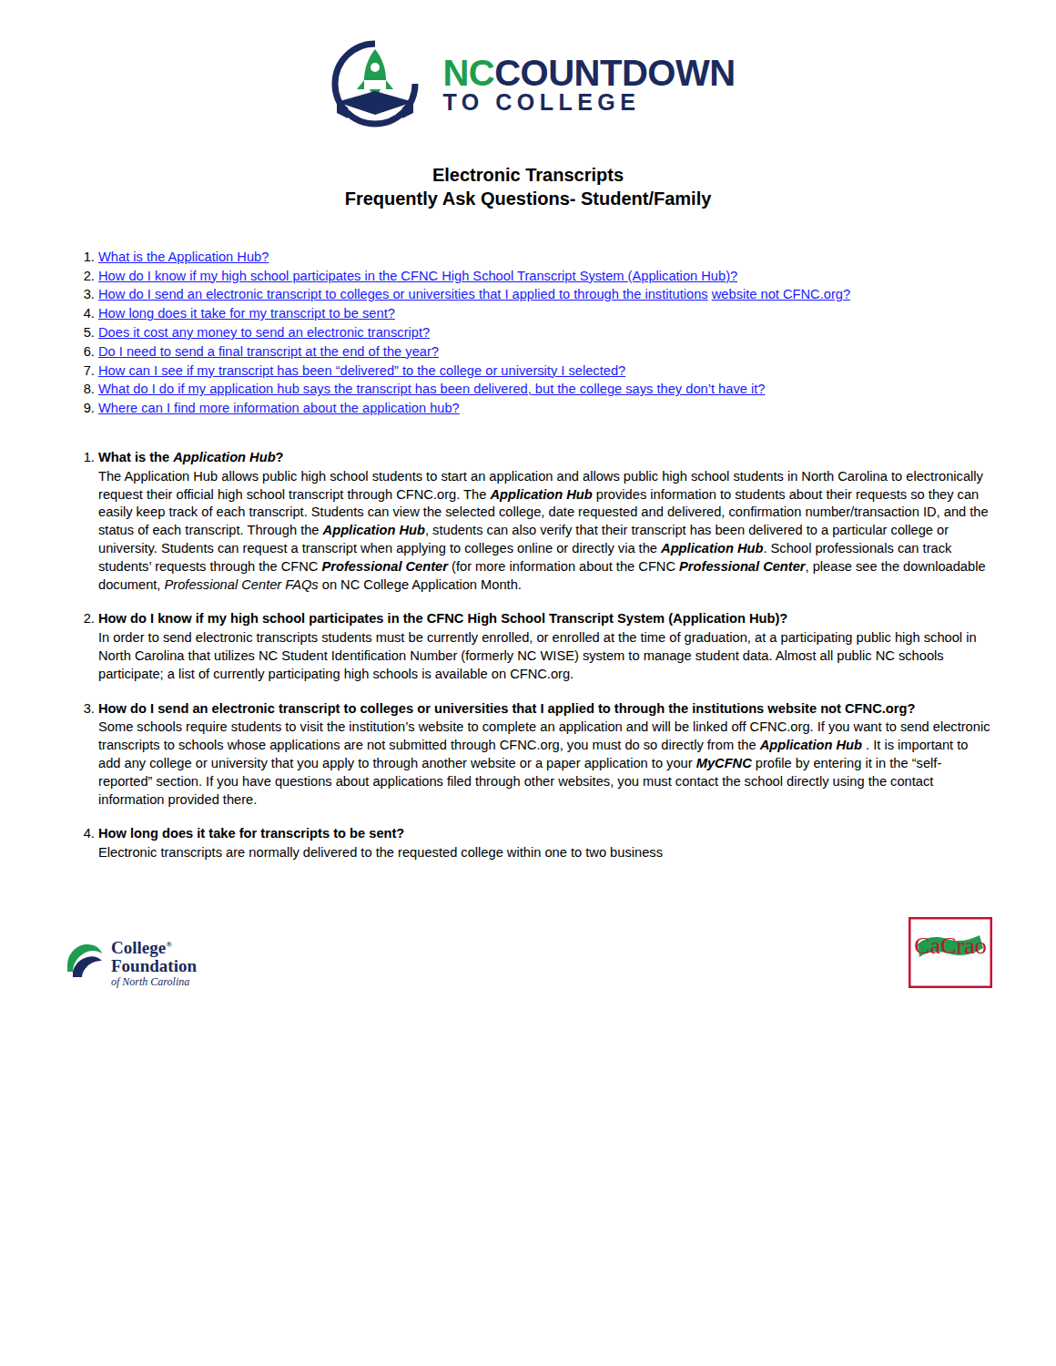NC COUNTDOWN
TO COLLEGE
Electronic Transcripts Frequently Ask Questions- Student/Family
What is the Application Hub?
How do I know if my high school participates in the CFNC High School Transcript System (Application Hub)?
How do I send an electronic transcript to colleges or universities that I applied to through the institutions website not CFNC.org?
How long does it take for my transcript to be sent?
Does it cost any money to send an electronic transcript?
Do I need to send a final transcript at the end of the year?
How can I see if my transcript has been “delivered” to the college or university I selected?
What do I do if my application hub says the transcript has been delivered, but the college says they don’t have it?
Where can I find more information about the application hub?
What is the Application Hub?
The Application Hub allows public high school students to start an application and allows public high school students in North Carolina to electronically request their official high school transcript through CFNC.org. The Application Hub provides information to students about their requests so they can easily keep track of each transcript. Students can view the selected college, date requested and delivered, confirmation number/transaction ID, and the status of each transcript. Through the Application Hub, students can also verify that their transcript has been delivered to a particular college or university. Students can request a transcript when applying to colleges online or directly via the Application Hub. School professionals can track students’ requests through the CFNC Professional Center (for more information about the CFNC Professional Center, please see the downloadable document, Professional Center FAQs on NC College Application Month.
How do I know if my high school participates in the CFNC High School Transcript System (Application Hub)?
In order to send electronic transcripts students must be currently enrolled, or enrolled at the time of graduation, at a participating public high school in North Carolina that utilizes NC Student Identification Number (formerly NC WISE) system to manage student data. Almost all public NC schools participate; a list of currently participating high schools is available on CFNC.org.
How do I send an electronic transcript to colleges or universities that I applied to through the institutions website not CFNC.org?
Some schools require students to visit the institution’s website to complete an application and will be linked off CFNC.org. If you want to send electronic transcripts to schools whose applications are not submitted through CFNC.org, you must do so directly from the Application Hub . It is important to add any college or university that you apply to through another website or a paper application to your MyCFNC profile by entering it in the “self-reported” section. If you have questions about applications filed through other websites, you must contact the school directly using the contact information provided there.
How long does it take for transcripts to be sent?
Electronic transcripts are normally delivered to the requested college within one to two business
College®
Foundation
of North Carolina
CaCrao